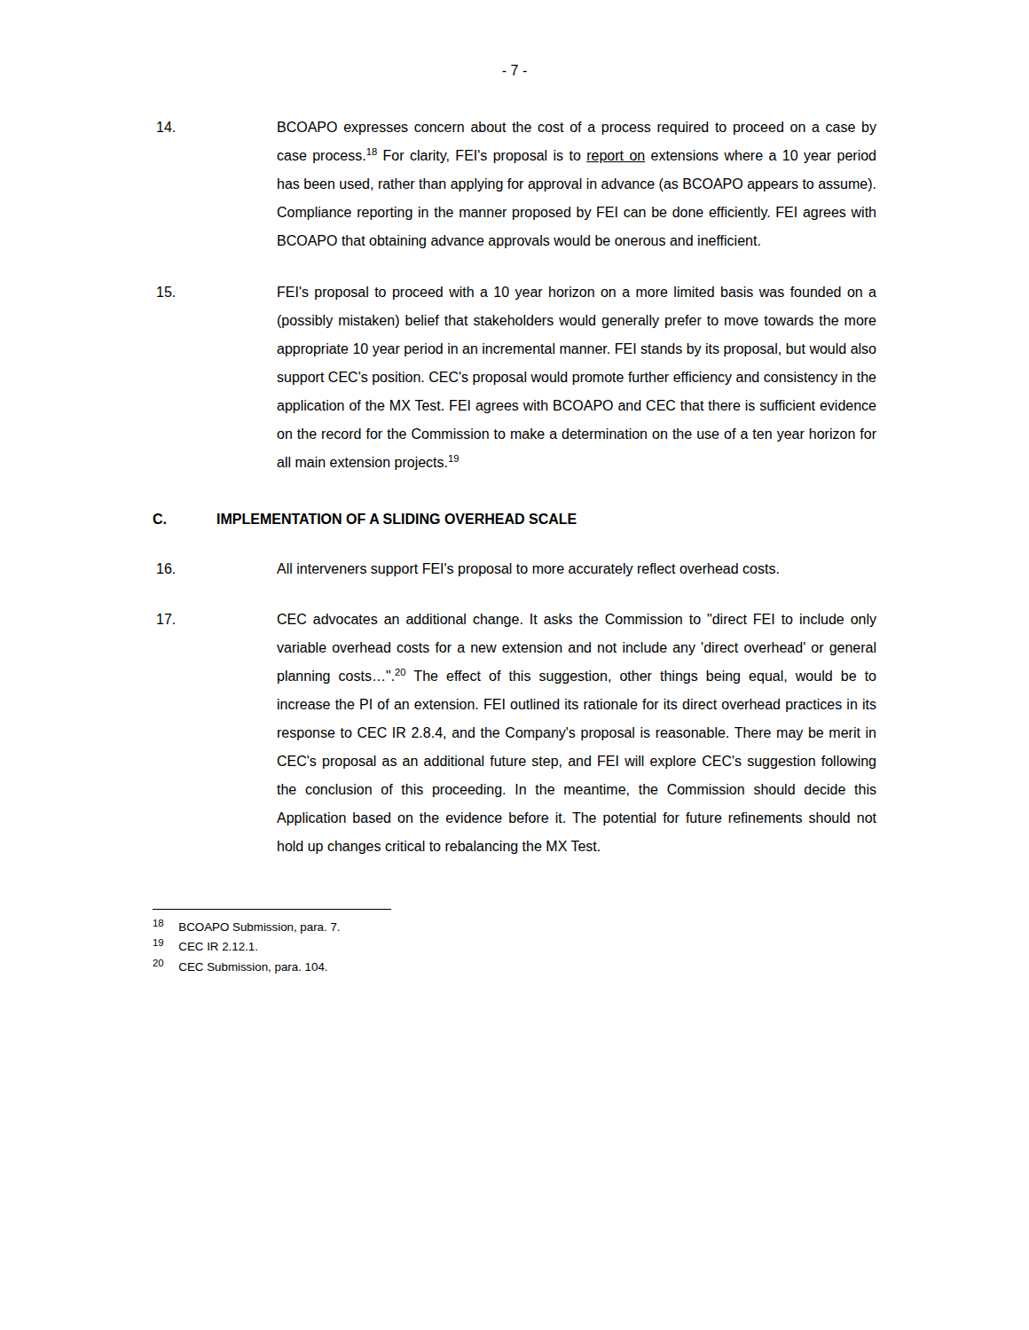- 7 -
14.
BCOAPO expresses concern about the cost of a process required to proceed on a case by case process.18 For clarity, FEI's proposal is to report on extensions where a 10 year period has been used, rather than applying for approval in advance (as BCOAPO appears to assume). Compliance reporting in the manner proposed by FEI can be done efficiently. FEI agrees with BCOAPO that obtaining advance approvals would be onerous and inefficient.
15.
FEI's proposal to proceed with a 10 year horizon on a more limited basis was founded on a (possibly mistaken) belief that stakeholders would generally prefer to move towards the more appropriate 10 year period in an incremental manner. FEI stands by its proposal, but would also support CEC's position. CEC's proposal would promote further efficiency and consistency in the application of the MX Test. FEI agrees with BCOAPO and CEC that there is sufficient evidence on the record for the Commission to make a determination on the use of a ten year horizon for all main extension projects.19
C. IMPLEMENTATION OF A SLIDING OVERHEAD SCALE
16.
All interveners support FEI's proposal to more accurately reflect overhead costs.
17.
CEC advocates an additional change. It asks the Commission to "direct FEI to include only variable overhead costs for a new extension and not include any 'direct overhead' or general planning costs…".20 The effect of this suggestion, other things being equal, would be to increase the PI of an extension. FEI outlined its rationale for its direct overhead practices in its response to CEC IR 2.8.4, and the Company's proposal is reasonable. There may be merit in CEC's proposal as an additional future step, and FEI will explore CEC's suggestion following the conclusion of this proceeding. In the meantime, the Commission should decide this Application based on the evidence before it. The potential for future refinements should not hold up changes critical to rebalancing the MX Test.
18
BCOAPO Submission, para. 7.
19
CEC IR 2.12.1.
20
CEC Submission, para. 104.